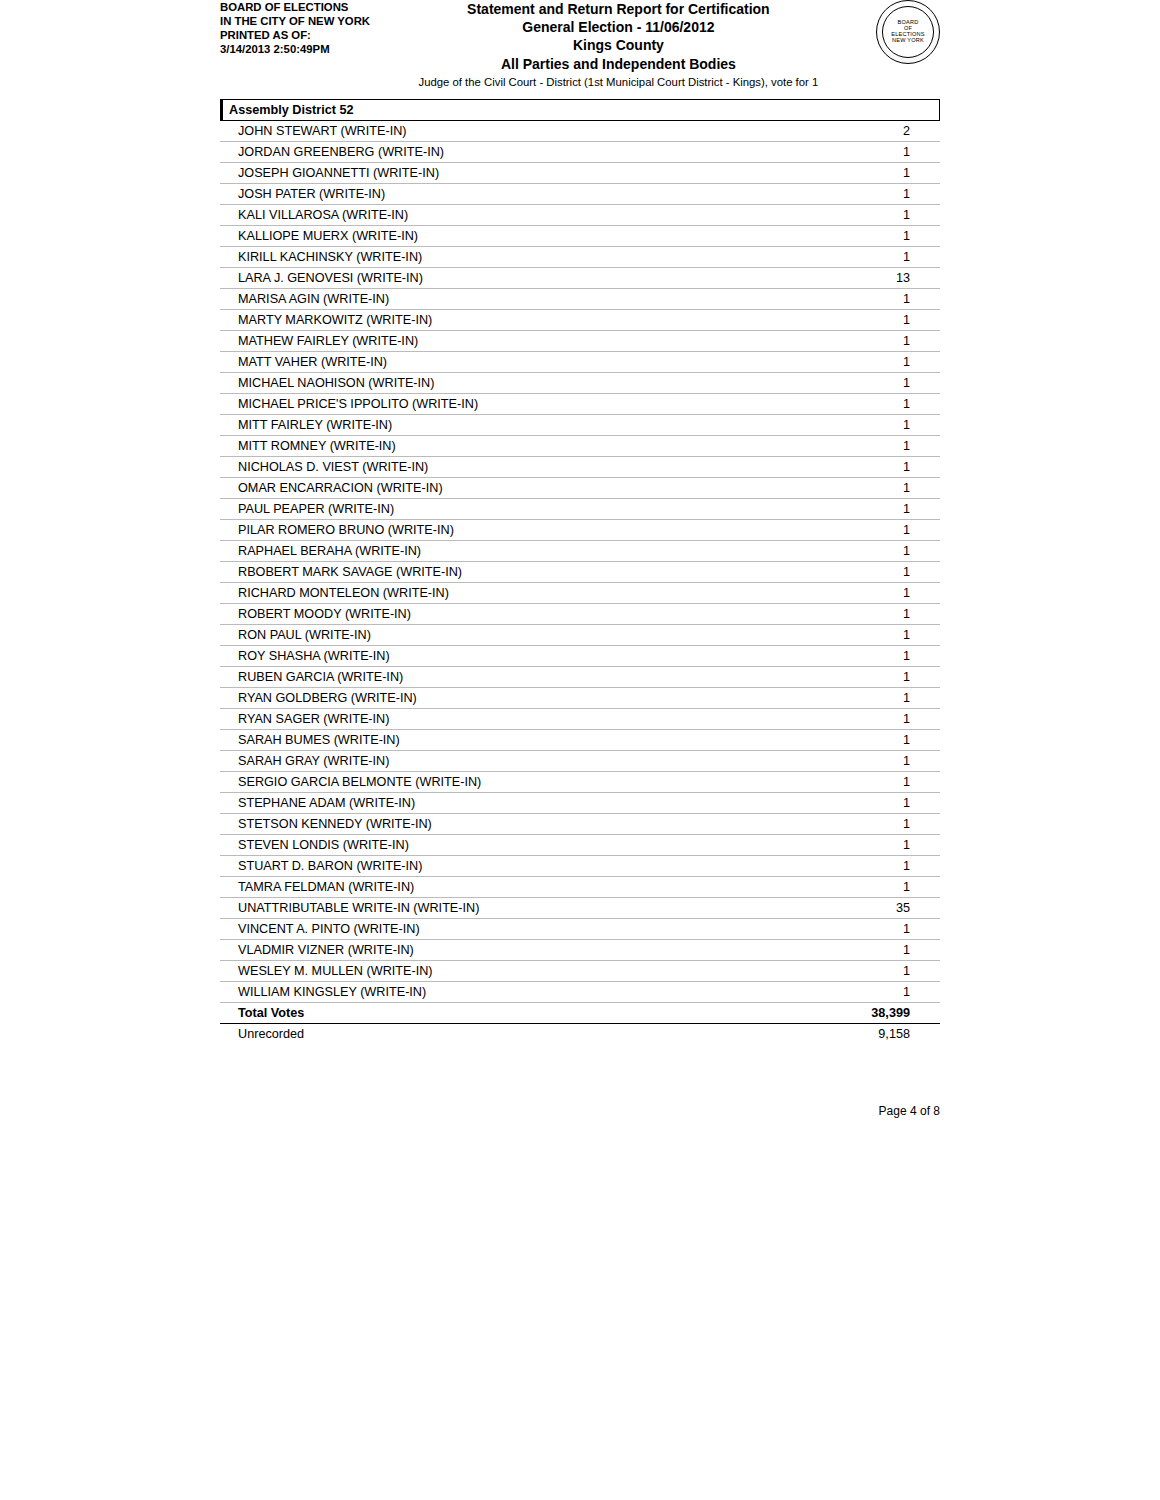BOARD OF ELECTIONS
IN THE CITY OF NEW YORK
PRINTED AS OF:
3/14/2013 2:50:49PM
Statement and Return Report for Certification
General Election - 11/06/2012
Kings County
All Parties and Independent Bodies
Judge of the Civil Court - District (1st Municipal Court District - Kings), vote for 1
BOARD
OF
ELECTIONS
NEW YORK
Assembly District 52
| JOHN STEWART (WRITE-IN) | 2 |
| JORDAN GREENBERG (WRITE-IN) | 1 |
| JOSEPH GIOANNETTI (WRITE-IN) | 1 |
| JOSH PATER (WRITE-IN) | 1 |
| KALI VILLAROSA (WRITE-IN) | 1 |
| KALLIOPE MUERX (WRITE-IN) | 1 |
| KIRILL KACHINSKY (WRITE-IN) | 1 |
| LARA J. GENOVESI (WRITE-IN) | 13 |
| MARISA AGIN (WRITE-IN) | 1 |
| MARTY MARKOWITZ (WRITE-IN) | 1 |
| MATHEW FAIRLEY (WRITE-IN) | 1 |
| MATT VAHER (WRITE-IN) | 1 |
| MICHAEL NAOHISON (WRITE-IN) | 1 |
| MICHAEL PRICE'S IPPOLITO (WRITE-IN) | 1 |
| MITT FAIRLEY (WRITE-IN) | 1 |
| MITT ROMNEY (WRITE-IN) | 1 |
| NICHOLAS D. VIEST (WRITE-IN) | 1 |
| OMAR ENCARRACION (WRITE-IN) | 1 |
| PAUL PEAPER (WRITE-IN) | 1 |
| PILAR ROMERO BRUNO (WRITE-IN) | 1 |
| RAPHAEL BERAHA (WRITE-IN) | 1 |
| RBOBERT MARK SAVAGE (WRITE-IN) | 1 |
| RICHARD MONTELEON (WRITE-IN) | 1 |
| ROBERT MOODY (WRITE-IN) | 1 |
| RON PAUL (WRITE-IN) | 1 |
| ROY SHASHA (WRITE-IN) | 1 |
| RUBEN GARCIA (WRITE-IN) | 1 |
| RYAN GOLDBERG (WRITE-IN) | 1 |
| RYAN SAGER (WRITE-IN) | 1 |
| SARAH BUMES (WRITE-IN) | 1 |
| SARAH GRAY (WRITE-IN) | 1 |
| SERGIO GARCIA BELMONTE (WRITE-IN) | 1 |
| STEPHANE ADAM (WRITE-IN) | 1 |
| STETSON KENNEDY (WRITE-IN) | 1 |
| STEVEN LONDIS (WRITE-IN) | 1 |
| STUART D. BARON (WRITE-IN) | 1 |
| TAMRA FELDMAN (WRITE-IN) | 1 |
| UNATTRIBUTABLE WRITE-IN (WRITE-IN) | 35 |
| VINCENT A. PINTO (WRITE-IN) | 1 |
| VLADMIR VIZNER (WRITE-IN) | 1 |
| WESLEY M. MULLEN (WRITE-IN) | 1 |
| WILLIAM KINGSLEY (WRITE-IN) | 1 |
| Total Votes | 38,399 |
| Unrecorded | 9,158 |
Page 4 of 8